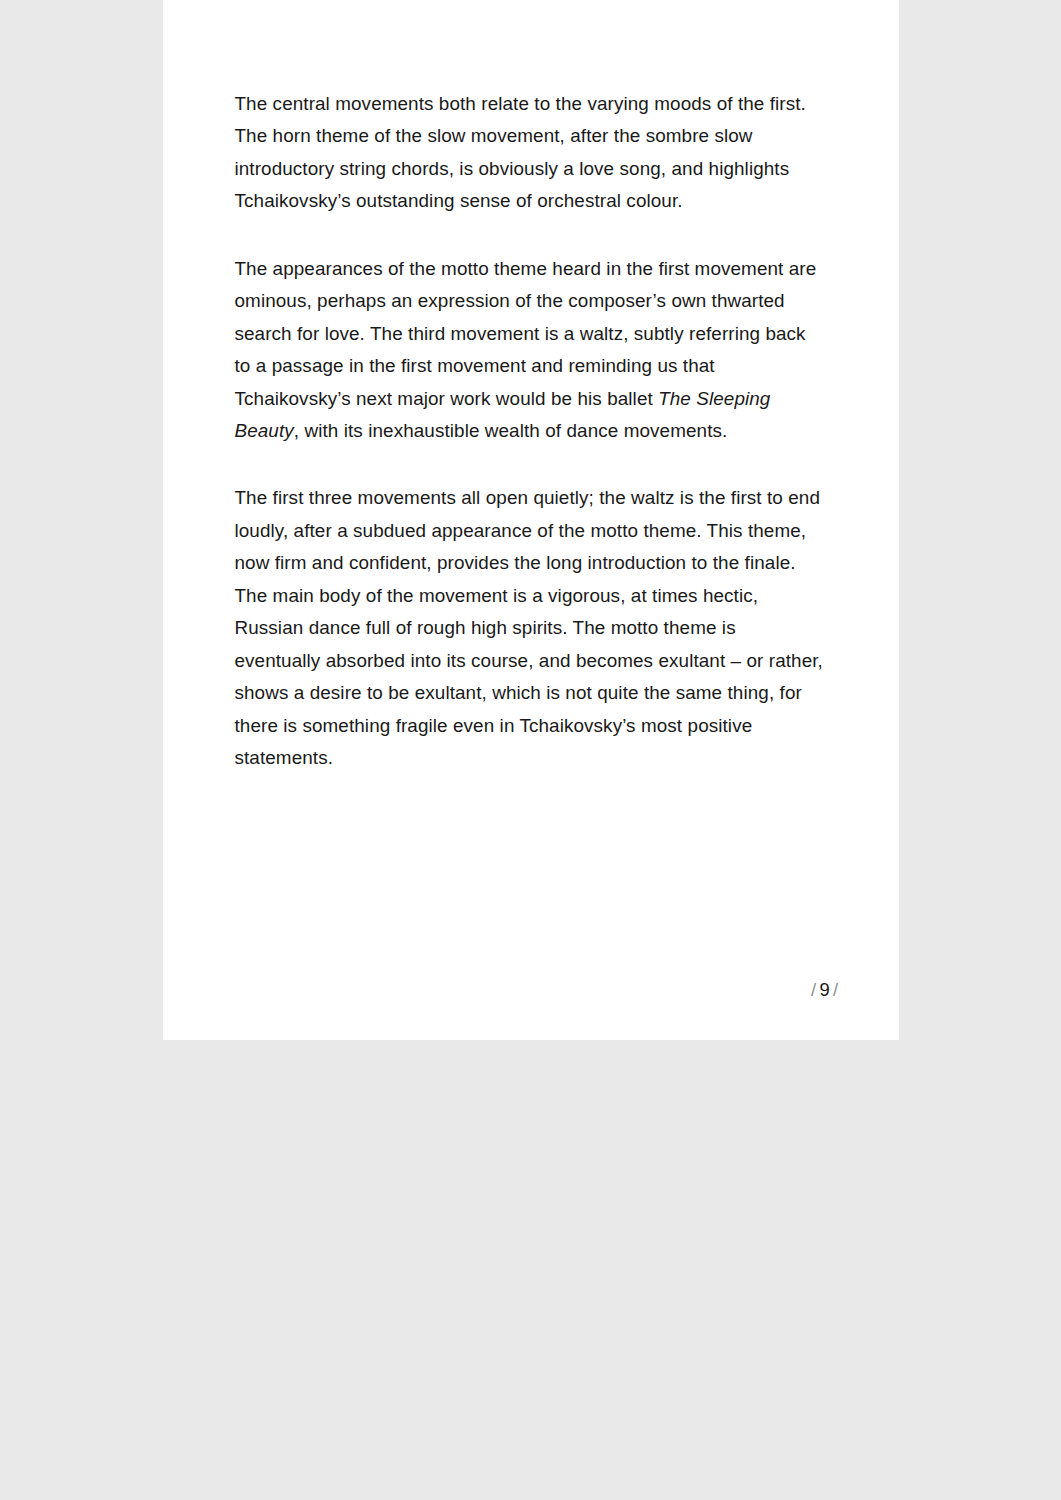The central movements both relate to the varying moods of the first. The horn theme of the slow movement, after the sombre slow introductory string chords, is obviously a love song, and highlights Tchaikovsky’s outstanding sense of orchestral colour.
The appearances of the motto theme heard in the first movement are ominous, perhaps an expression of the composer’s own thwarted search for love. The third movement is a waltz, subtly referring back to a passage in the first movement and reminding us that Tchaikovsky’s next major work would be his ballet The Sleeping Beauty, with its inexhaustible wealth of dance movements.
The first three movements all open quietly; the waltz is the first to end loudly, after a subdued appearance of the motto theme. This theme, now firm and confident, provides the long introduction to the finale. The main body of the movement is a vigorous, at times hectic, Russian dance full of rough high spirits. The motto theme is eventually absorbed into its course, and becomes exultant – or rather, shows a desire to be exultant, which is not quite the same thing, for there is something fragile even in Tchaikovsky’s most positive statements.
/9/